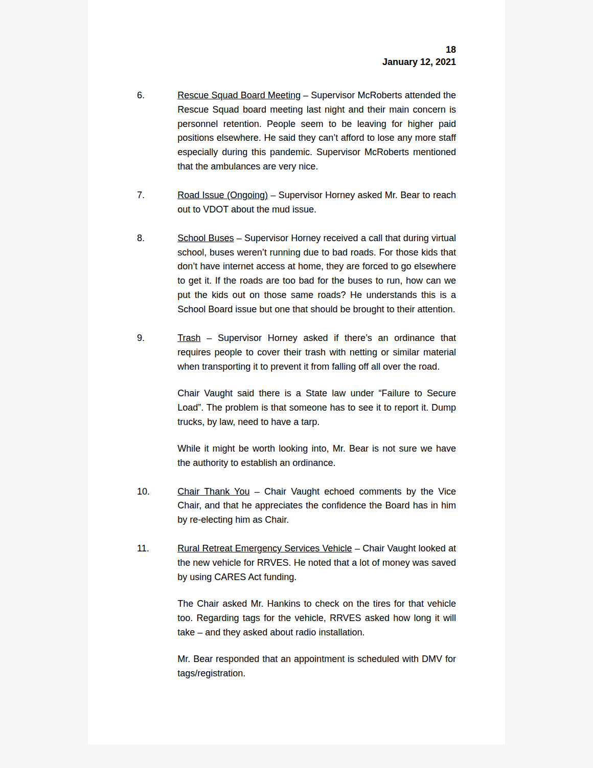18 January 12, 2021
6.
Rescue Squad Board Meeting – Supervisor McRoberts attended the Rescue Squad board meeting last night and their main concern is personnel retention. People seem to be leaving for higher paid positions elsewhere. He said they can’t afford to lose any more staff especially during this pandemic. Supervisor McRoberts mentioned that the ambulances are very nice.
7.
Road Issue (Ongoing) – Supervisor Horney asked Mr. Bear to reach out to VDOT about the mud issue.
8.
School Buses – Supervisor Horney received a call that during virtual school, buses weren’t running due to bad roads. For those kids that don’t have internet access at home, they are forced to go elsewhere to get it. If the roads are too bad for the buses to run, how can we put the kids out on those same roads? He understands this is a School Board issue but one that should be brought to their attention.
9.
Trash – Supervisor Horney asked if there’s an ordinance that requires people to cover their trash with netting or similar material when transporting it to prevent it from falling off all over the road.
Chair Vaught said there is a State law under “Failure to Secure Load”. The problem is that someone has to see it to report it. Dump trucks, by law, need to have a tarp.
While it might be worth looking into, Mr. Bear is not sure we have the authority to establish an ordinance.
10.
Chair Thank You – Chair Vaught echoed comments by the Vice Chair, and that he appreciates the confidence the Board has in him by re-electing him as Chair.
11.
Rural Retreat Emergency Services Vehicle – Chair Vaught looked at the new vehicle for RRVES. He noted that a lot of money was saved by using CARES Act funding.
The Chair asked Mr. Hankins to check on the tires for that vehicle too. Regarding tags for the vehicle, RRVES asked how long it will take – and they asked about radio installation.
Mr. Bear responded that an appointment is scheduled with DMV for tags/registration.